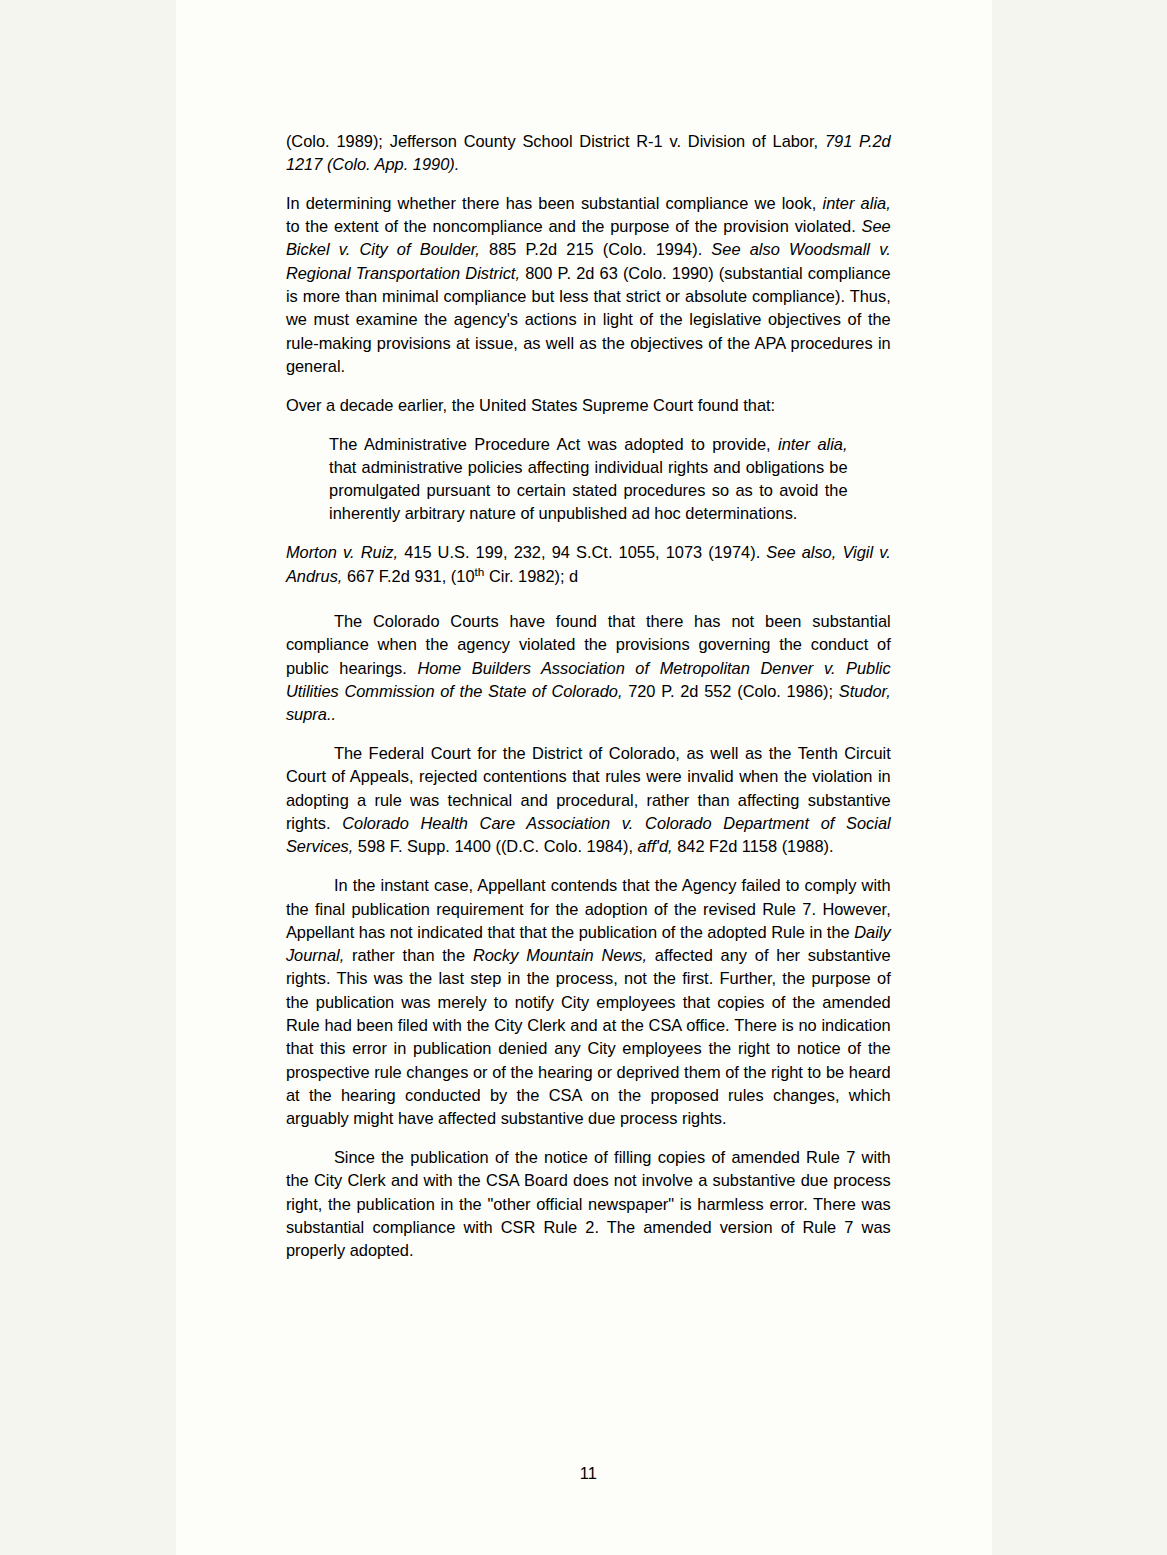(Colo. 1989); Jefferson County School District R-1 v. Division of Labor, 791 P.2d 1217 (Colo. App. 1990).
In determining whether there has been substantial compliance we look, inter alia, to the extent of the noncompliance and the purpose of the provision violated. See Bickel v. City of Boulder, 885 P.2d 215 (Colo. 1994). See also Woodsmall v. Regional Transportation District, 800 P. 2d 63 (Colo. 1990) (substantial compliance is more than minimal compliance but less that strict or absolute compliance). Thus, we must examine the agency's actions in light of the legislative objectives of the rule-making provisions at issue, as well as the objectives of the APA procedures in general.
Over a decade earlier, the United States Supreme Court found that:
The Administrative Procedure Act was adopted to provide, inter alia, that administrative policies affecting individual rights and obligations be promulgated pursuant to certain stated procedures so as to avoid the inherently arbitrary nature of unpublished ad hoc determinations.
Morton v. Ruiz, 415 U.S. 199, 232, 94 S.Ct. 1055, 1073 (1974). See also, Vigil v. Andrus, 667 F.2d 931, (10th Cir. 1982); d
The Colorado Courts have found that there has not been substantial compliance when the agency violated the provisions governing the conduct of public hearings. Home Builders Association of Metropolitan Denver v. Public Utilities Commission of the State of Colorado, 720 P. 2d 552 (Colo. 1986); Studor, supra..
The Federal Court for the District of Colorado, as well as the Tenth Circuit Court of Appeals, rejected contentions that rules were invalid when the violation in adopting a rule was technical and procedural, rather than affecting substantive rights. Colorado Health Care Association v. Colorado Department of Social Services, 598 F. Supp. 1400 ((D.C. Colo. 1984), aff'd, 842 F2d 1158 (1988).
In the instant case, Appellant contends that the Agency failed to comply with the final publication requirement for the adoption of the revised Rule 7. However, Appellant has not indicated that that the publication of the adopted Rule in the Daily Journal, rather than the Rocky Mountain News, affected any of her substantive rights. This was the last step in the process, not the first. Further, the purpose of the publication was merely to notify City employees that copies of the amended Rule had been filed with the City Clerk and at the CSA office. There is no indication that this error in publication denied any City employees the right to notice of the prospective rule changes or of the hearing or deprived them of the right to be heard at the hearing conducted by the CSA on the proposed rules changes, which arguably might have affected substantive due process rights.
Since the publication of the notice of filling copies of amended Rule 7 with the City Clerk and with the CSA Board does not involve a substantive due process right, the publication in the "other official newspaper" is harmless error. There was substantial compliance with CSR Rule 2. The amended version of Rule 7 was properly adopted.
11